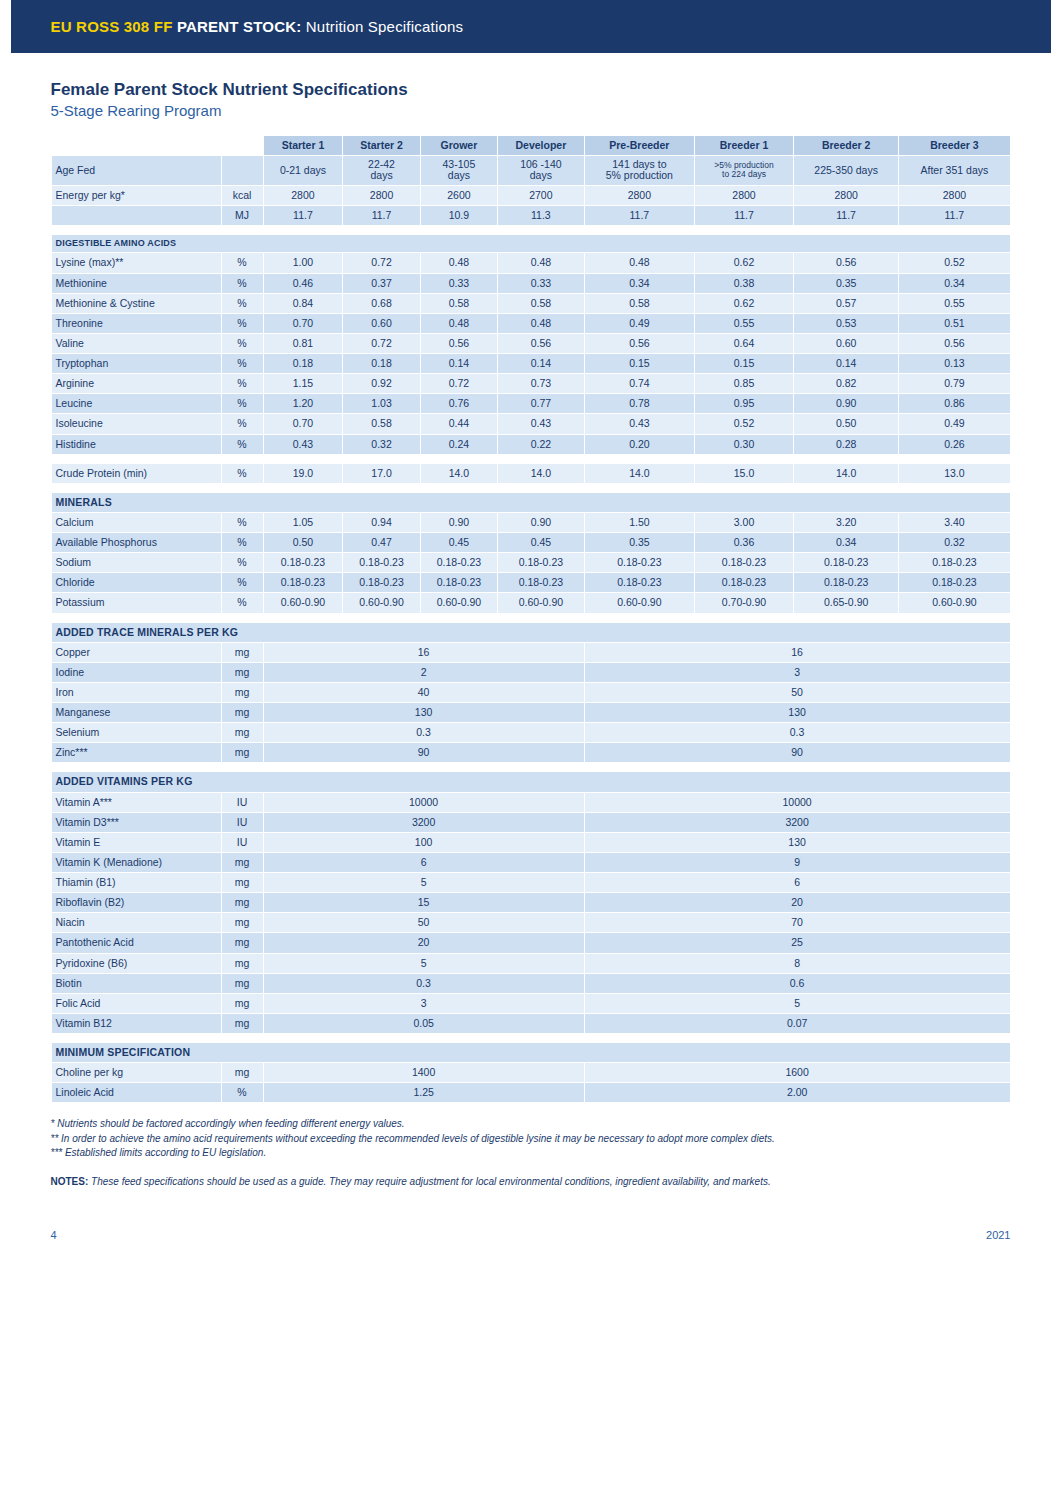EU ROSS 308 FF PARENT STOCK: Nutrition Specifications
Female Parent Stock Nutrient Specifications
5-Stage Rearing Program
| | | Starter 1 | Starter 2 | Grower | Developer | Pre-Breeder | Breeder 1 | Breeder 2 | Breeder 3 |
| --- | --- | --- | --- | --- | --- | --- | --- | --- | --- |
| Age Fed | | 0-21 days | 22-42 days | 43-105 days | 106 -140 days | 141 days to 5% production | >5% production to 224 days | 225-350 days | After 351 days |
| Energy per kg* | kcal | 2800 | 2800 | 2600 | 2700 | 2800 | 2800 | 2800 | 2800 |
| | MJ | 11.7 | 11.7 | 10.9 | 11.3 | 11.7 | 11.7 | 11.7 | 11.7 |
| Digestible Amino Acids |
| Lysine (max)** | % | 1.00 | 0.72 | 0.48 | 0.48 | 0.48 | 0.62 | 0.56 | 0.52 |
| Methionine | % | 0.46 | 0.37 | 0.33 | 0.33 | 0.34 | 0.38 | 0.35 | 0.34 |
| Methionine & Cystine | % | 0.84 | 0.68 | 0.58 | 0.58 | 0.58 | 0.62 | 0.57 | 0.55 |
| Threonine | % | 0.70 | 0.60 | 0.48 | 0.48 | 0.49 | 0.55 | 0.53 | 0.51 |
| Valine | % | 0.81 | 0.72 | 0.56 | 0.56 | 0.56 | 0.64 | 0.60 | 0.56 |
| Tryptophan | % | 0.18 | 0.18 | 0.14 | 0.14 | 0.15 | 0.15 | 0.14 | 0.13 |
| Arginine | % | 1.15 | 0.92 | 0.72 | 0.73 | 0.74 | 0.85 | 0.82 | 0.79 |
| Leucine | % | 1.20 | 1.03 | 0.76 | 0.77 | 0.78 | 0.95 | 0.90 | 0.86 |
| Isoleucine | % | 0.70 | 0.58 | 0.44 | 0.43 | 0.43 | 0.52 | 0.50 | 0.49 |
| Histidine | % | 0.43 | 0.32 | 0.24 | 0.22 | 0.20 | 0.30 | 0.28 | 0.26 |
| Crude Protein (min) | % | 19.0 | 17.0 | 14.0 | 14.0 | 14.0 | 15.0 | 14.0 | 13.0 |
| Minerals |
| Calcium | % | 1.05 | 0.94 | 0.90 | 0.90 | 1.50 | 3.00 | 3.20 | 3.40 |
| Available Phosphorus | % | 0.50 | 0.47 | 0.45 | 0.45 | 0.35 | 0.36 | 0.34 | 0.32 |
| Sodium | % | 0.18-0.23 | 0.18-0.23 | 0.18-0.23 | 0.18-0.23 | 0.18-0.23 | 0.18-0.23 | 0.18-0.23 | 0.18-0.23 |
| Chloride | % | 0.18-0.23 | 0.18-0.23 | 0.18-0.23 | 0.18-0.23 | 0.18-0.23 | 0.18-0.23 | 0.18-0.23 | 0.18-0.23 |
| Potassium | % | 0.60-0.90 | 0.60-0.90 | 0.60-0.90 | 0.60-0.90 | 0.60-0.90 | 0.70-0.90 | 0.65-0.90 | 0.60-0.90 |
| Added Trace Minerals per kg |
| Copper | mg | 16 | 16 |
| Iodine | mg | 2 | 3 |
| Iron | mg | 40 | 50 |
| Manganese | mg | 130 | 130 |
| Selenium | mg | 0.3 | 0.3 |
| Zinc*** | mg | 90 | 90 |
| Added Vitamins per kg |
| Vitamin A*** | IU | 10000 | 10000 |
| Vitamin D3*** | IU | 3200 | 3200 |
| Vitamin E | IU | 100 | 130 |
| Vitamin K (Menadione) | mg | 6 | 9 |
| Thiamin (B1) | mg | 5 | 6 |
| Riboflavin (B2) | mg | 15 | 20 |
| Niacin | mg | 50 | 70 |
| Pantothenic Acid | mg | 20 | 25 |
| Pyridoxine (B6) | mg | 5 | 8 |
| Biotin | mg | 0.3 | 0.6 |
| Folic Acid | mg | 3 | 5 |
| Vitamin B12 | mg | 0.05 | 0.07 |
| Minimum Specification |
| Choline per kg | mg | 1400 | 1600 |
| Linoleic Acid | % | 1.25 | 2.00 |
* Nutrients should be factored accordingly when feeding different energy values.
** In order to achieve the amino acid requirements without exceeding the recommended levels of digestible lysine it may be necessary to adopt more complex diets.
*** Established limits according to EU legislation.
NOTES: These feed specifications should be used as a guide. They may require adjustment for local environmental conditions, ingredient availability, and markets.
4
2021